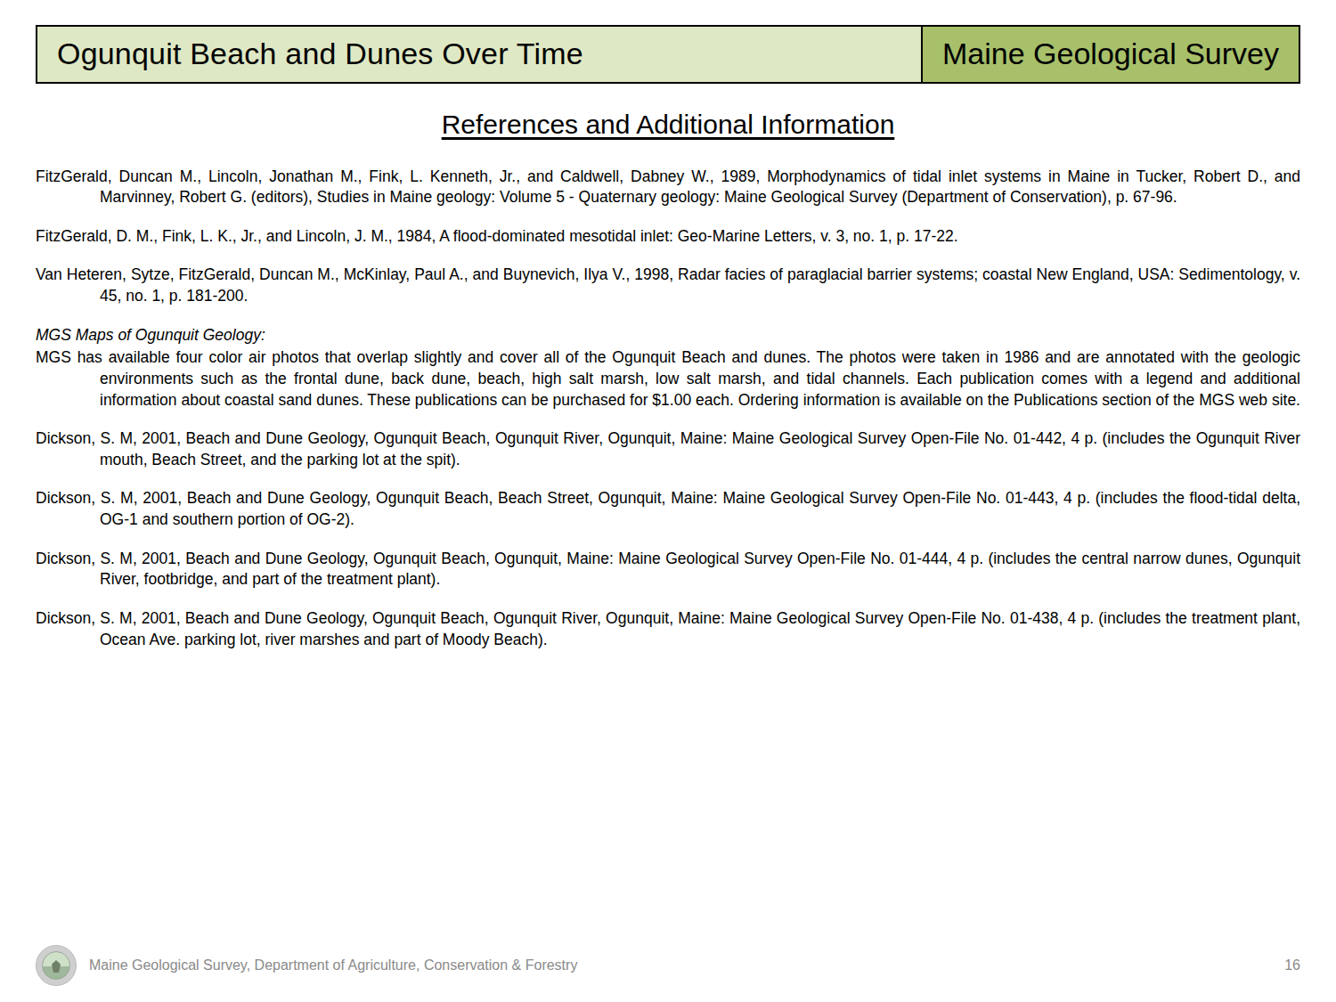Ogunquit Beach and Dunes Over Time
Maine Geological Survey
References and Additional Information
FitzGerald, Duncan M., Lincoln, Jonathan M., Fink, L. Kenneth, Jr., and Caldwell, Dabney W., 1989, Morphodynamics of tidal inlet systems in Maine in Tucker, Robert D., and Marvinney, Robert G. (editors), Studies in Maine geology: Volume 5 - Quaternary geology: Maine Geological Survey (Department of Conservation), p. 67-96.
FitzGerald, D. M., Fink, L. K., Jr., and Lincoln, J. M., 1984, A flood-dominated mesotidal inlet: Geo-Marine Letters, v. 3, no. 1, p. 17-22.
Van Heteren, Sytze, FitzGerald, Duncan M., McKinlay, Paul A., and Buynevich, Ilya V., 1998, Radar facies of paraglacial barrier systems; coastal New England, USA: Sedimentology, v. 45, no. 1, p. 181-200.
MGS Maps of Ogunquit Geology:
MGS has available four color air photos that overlap slightly and cover all of the Ogunquit Beach and dunes. The photos were taken in 1986 and are annotated with the geologic environments such as the frontal dune, back dune, beach, high salt marsh, low salt marsh, and tidal channels. Each publication comes with a legend and additional information about coastal sand dunes. These publications can be purchased for $1.00 each. Ordering information is available on the Publications section of the MGS web site.
Dickson, S. M, 2001, Beach and Dune Geology, Ogunquit Beach, Ogunquit River, Ogunquit, Maine: Maine Geological Survey Open-File No. 01-442, 4 p. (includes the Ogunquit River mouth, Beach Street, and the parking lot at the spit).
Dickson, S. M, 2001, Beach and Dune Geology, Ogunquit Beach, Beach Street, Ogunquit, Maine: Maine Geological Survey Open-File No. 01-443, 4 p. (includes the flood-tidal delta, OG-1 and southern portion of OG-2).
Dickson, S. M, 2001, Beach and Dune Geology, Ogunquit Beach, Ogunquit, Maine: Maine Geological Survey Open-File No. 01-444, 4 p. (includes the central narrow dunes, Ogunquit River, footbridge, and part of the treatment plant).
Dickson, S. M, 2001, Beach and Dune Geology, Ogunquit Beach, Ogunquit River, Ogunquit, Maine: Maine Geological Survey Open-File No. 01-438, 4 p. (includes the treatment plant, Ocean Ave. parking lot, river marshes and part of Moody Beach).
Maine Geological Survey, Department of Agriculture, Conservation & Forestry
16